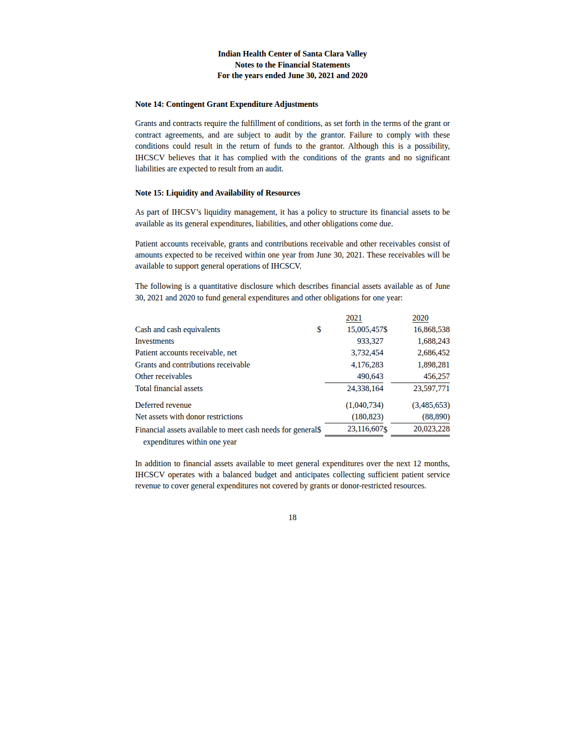Indian Health Center of Santa Clara Valley
Notes to the Financial Statements
For the years ended June 30, 2021 and 2020
Note 14: Contingent Grant Expenditure Adjustments
Grants and contracts require the fulfillment of conditions, as set forth in the terms of the grant or contract agreements, and are subject to audit by the grantor. Failure to comply with these conditions could result in the return of funds to the grantor. Although this is a possibility, IHCSCV believes that it has complied with the conditions of the grants and no significant liabilities are expected to result from an audit.
Note 15: Liquidity and Availability of Resources
As part of IHCSV’s liquidity management, it has a policy to structure its financial assets to be available as its general expenditures, liabilities, and other obligations come due.
Patient accounts receivable, grants and contributions receivable and other receivables consist of amounts expected to be received within one year from June 30, 2021. These receivables will be available to support general operations of IHCSCV.
The following is a quantitative disclosure which describes financial assets available as of June 30, 2021 and 2020 to fund general expenditures and other obligations for one year:
| | | 2021 | | 2020 |
| Cash and cash equivalents | $ | 15,005,457 | $ | 16,868,538 |
| Investments | | 933,327 | | 1,688,243 |
| Patient accounts receivable, net | | 3,732,454 | | 2,686,452 |
| Grants and contributions receivable | | 4,176,283 | | 1,898,281 |
| Other receivables | | 490,643 | | 456,257 |
| Total financial assets | | 24,338,164 | | 23,597,771 |
| Deferred revenue | | (1,040,734) | | (3,485,653) |
| Net assets with donor restrictions | | (180,823) | | (88,890) |
| Financial assets available to meet cash needs for general | $ | 23,116,607 | $ | 20,023,228 |
| expenditures within one year |
In addition to financial assets available to meet general expenditures over the next 12 months, IHCSCV operates with a balanced budget and anticipates collecting sufficient patient service revenue to cover general expenditures not covered by grants or donor-restricted resources.
18